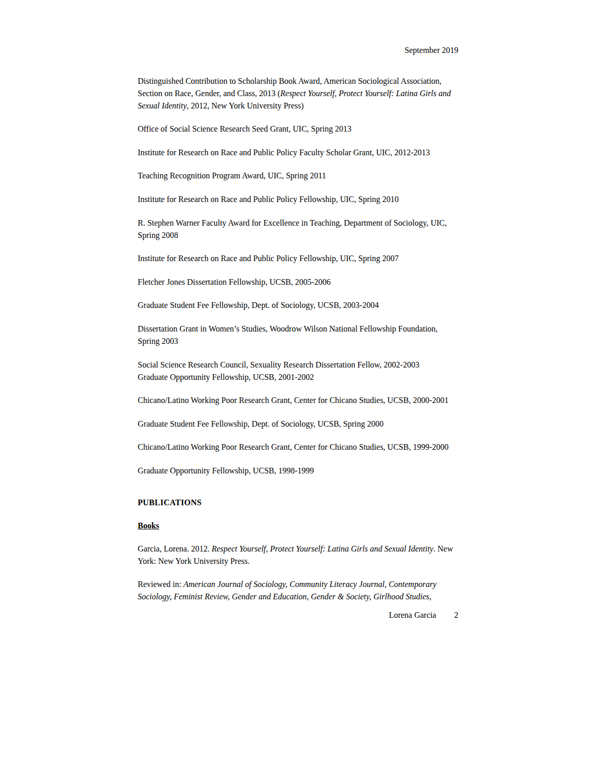September 2019
Distinguished Contribution to Scholarship Book Award, American Sociological Association, Section on Race, Gender, and Class, 2013 (Respect Yourself, Protect Yourself: Latina Girls and Sexual Identity, 2012, New York University Press)
Office of Social Science Research Seed Grant, UIC, Spring 2013
Institute for Research on Race and Public Policy Faculty Scholar Grant, UIC, 2012-2013
Teaching Recognition Program Award, UIC, Spring 2011
Institute for Research on Race and Public Policy Fellowship, UIC, Spring 2010
R. Stephen Warner Faculty Award for Excellence in Teaching, Department of Sociology, UIC, Spring 2008
Institute for Research on Race and Public Policy Fellowship, UIC, Spring 2007
Fletcher Jones Dissertation Fellowship, UCSB, 2005-2006
Graduate Student Fee Fellowship, Dept. of Sociology, UCSB, 2003-2004
Dissertation Grant in Women’s Studies, Woodrow Wilson National Fellowship Foundation, Spring 2003
Social Science Research Council, Sexuality Research Dissertation Fellow, 2002-2003
Graduate Opportunity Fellowship, UCSB, 2001-2002
Chicano/Latino Working Poor Research Grant, Center for Chicano Studies, UCSB, 2000-2001
Graduate Student Fee Fellowship, Dept. of Sociology, UCSB, Spring 2000
Chicano/Latino Working Poor Research Grant, Center for Chicano Studies, UCSB, 1999-2000
Graduate Opportunity Fellowship, UCSB, 1998-1999
Publications
Books
Garcia, Lorena. 2012. Respect Yourself, Protect Yourself: Latina Girls and Sexual Identity. New York: New York University Press.
Reviewed in: American Journal of Sociology, Community Literacy Journal, Contemporary Sociology, Feminist Review, Gender and Education, Gender & Society, Girlhood Studies,
Lorena Garcia2